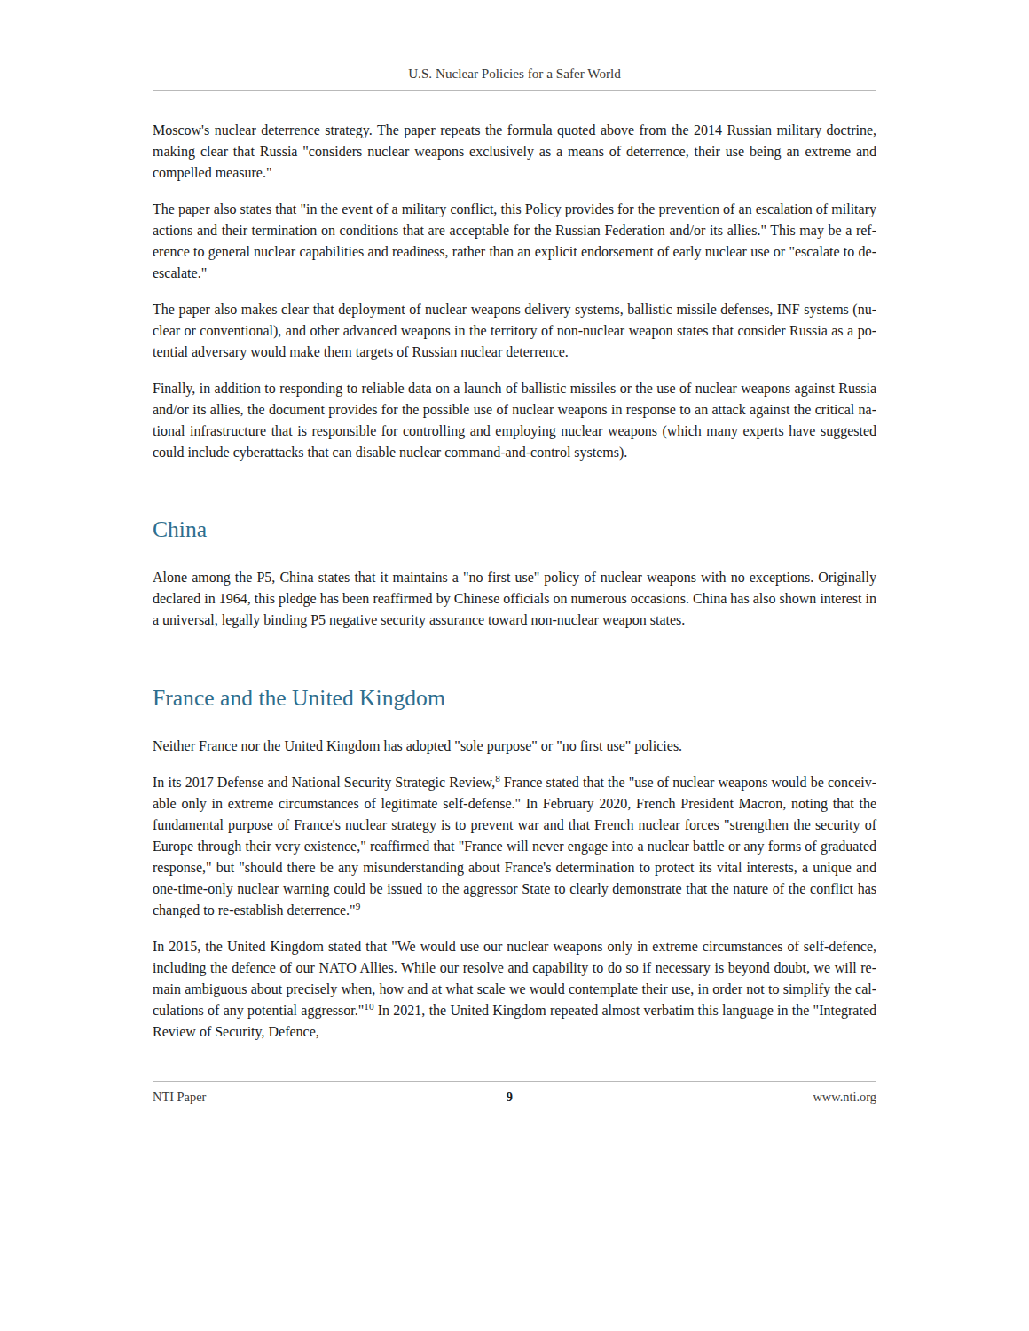U.S. Nuclear Policies for a Safer World
Moscow's nuclear deterrence strategy. The paper repeats the formula quoted above from the 2014 Russian military doctrine, making clear that Russia "considers nuclear weapons exclusively as a means of deterrence, their use being an extreme and compelled measure."
The paper also states that "in the event of a military conflict, this Policy provides for the prevention of an escalation of military actions and their termination on conditions that are acceptable for the Russian Federation and/or its allies." This may be a reference to general nuclear capabilities and readiness, rather than an explicit endorsement of early nuclear use or "escalate to de-escalate."
The paper also makes clear that deployment of nuclear weapons delivery systems, ballistic missile defenses, INF systems (nuclear or conventional), and other advanced weapons in the territory of non-nuclear weapon states that consider Russia as a potential adversary would make them targets of Russian nuclear deterrence.
Finally, in addition to responding to reliable data on a launch of ballistic missiles or the use of nuclear weapons against Russia and/or its allies, the document provides for the possible use of nuclear weapons in response to an attack against the critical national infrastructure that is responsible for controlling and employing nuclear weapons (which many experts have suggested could include cyberattacks that can disable nuclear command-and-control systems).
China
Alone among the P5, China states that it maintains a "no first use" policy of nuclear weapons with no exceptions. Originally declared in 1964, this pledge has been reaffirmed by Chinese officials on numerous occasions. China has also shown interest in a universal, legally binding P5 negative security assurance toward non-nuclear weapon states.
France and the United Kingdom
Neither France nor the United Kingdom has adopted "sole purpose" or "no first use" policies.
In its 2017 Defense and National Security Strategic Review,8 France stated that the "use of nuclear weapons would be conceivable only in extreme circumstances of legitimate self-defense." In February 2020, French President Macron, noting that the fundamental purpose of France's nuclear strategy is to prevent war and that French nuclear forces "strengthen the security of Europe through their very existence," reaffirmed that "France will never engage into a nuclear battle or any forms of graduated response," but "should there be any misunderstanding about France's determination to protect its vital interests, a unique and one-time-only nuclear warning could be issued to the aggressor State to clearly demonstrate that the nature of the conflict has changed to re-establish deterrence."9
In 2015, the United Kingdom stated that "We would use our nuclear weapons only in extreme circumstances of self-defence, including the defence of our NATO Allies. While our resolve and capability to do so if necessary is beyond doubt, we will remain ambiguous about precisely when, how and at what scale we would contemplate their use, in order not to simplify the calculations of any potential aggressor."10 In 2021, the United Kingdom repeated almost verbatim this language in the "Integrated Review of Security, Defence,
NTI Paper 9 www.nti.org